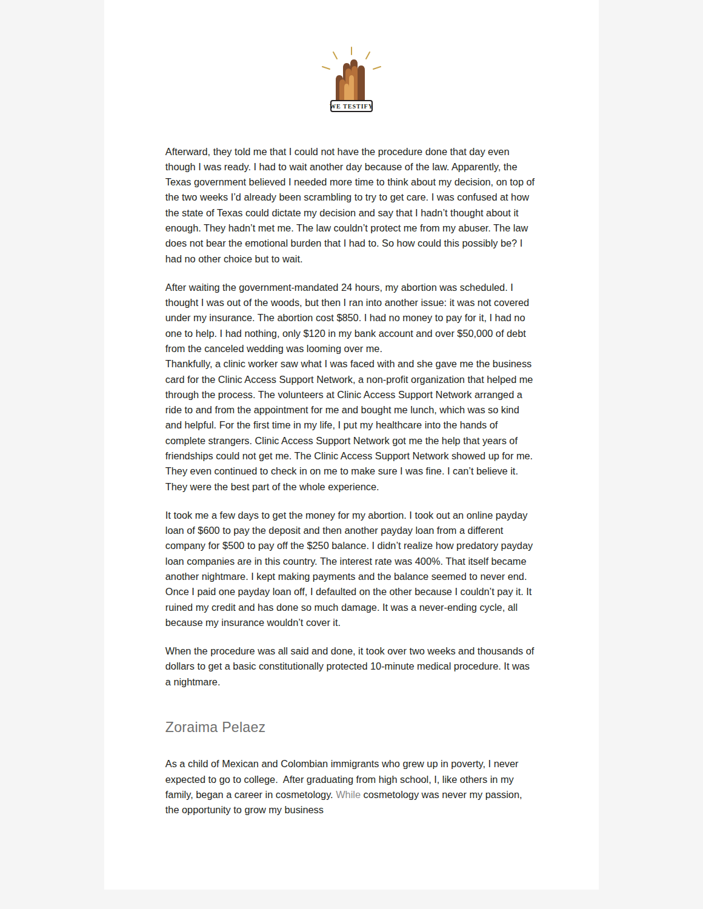We Testify WE TESTIFY
Afterward, they told me that I could not have the procedure done that day even though I was ready. I had to wait another day because of the law. Apparently, the Texas government believed I needed more time to think about my decision, on top of the two weeks I’d already been scrambling to try to get care. I was confused at how the state of Texas could dictate my decision and say that I hadn’t thought about it enough. They hadn’t met me. The law couldn’t protect me from my abuser. The law does not bear the emotional burden that I had to. So how could this possibly be? I had no other choice but to wait.
After waiting the government-mandated 24 hours, my abortion was scheduled. I thought I was out of the woods, but then I ran into another issue: it was not covered under my insurance. The abortion cost $850. I had no money to pay for it, I had no one to help. I had nothing, only $120 in my bank account and over $50,000 of debt from the canceled wedding was looming over me.
Thankfully, a clinic worker saw what I was faced with and she gave me the business card for the Clinic Access Support Network, a non-profit organization that helped me through the process. The volunteers at Clinic Access Support Network arranged a ride to and from the appointment for me and bought me lunch, which was so kind and helpful. For the first time in my life, I put my healthcare into the hands of complete strangers. Clinic Access Support Network got me the help that years of friendships could not get me. The Clinic Access Support Network showed up for me. They even continued to check in on me to make sure I was fine. I can’t believe it. They were the best part of the whole experience.
It took me a few days to get the money for my abortion. I took out an online payday loan of $600 to pay the deposit and then another payday loan from a different company for $500 to pay off the $250 balance. I didn’t realize how predatory payday loan companies are in this country. The interest rate was 400%. That itself became another nightmare. I kept making payments and the balance seemed to never end. Once I paid one payday loan off, I defaulted on the other because I couldn’t pay it. It ruined my credit and has done so much damage. It was a never-ending cycle, all because my insurance wouldn’t cover it.
When the procedure was all said and done, it took over two weeks and thousands of dollars to get a basic constitutionally protected 10-minute medical procedure. It was a nightmare.
Zoraima Pelaez
As a child of Mexican and Colombian immigrants who grew up in poverty, I never expected to go to college. After graduating from high school, I, like others in my family, began a career in cosmetology. While cosmetology was never my passion, the opportunity to grow my business